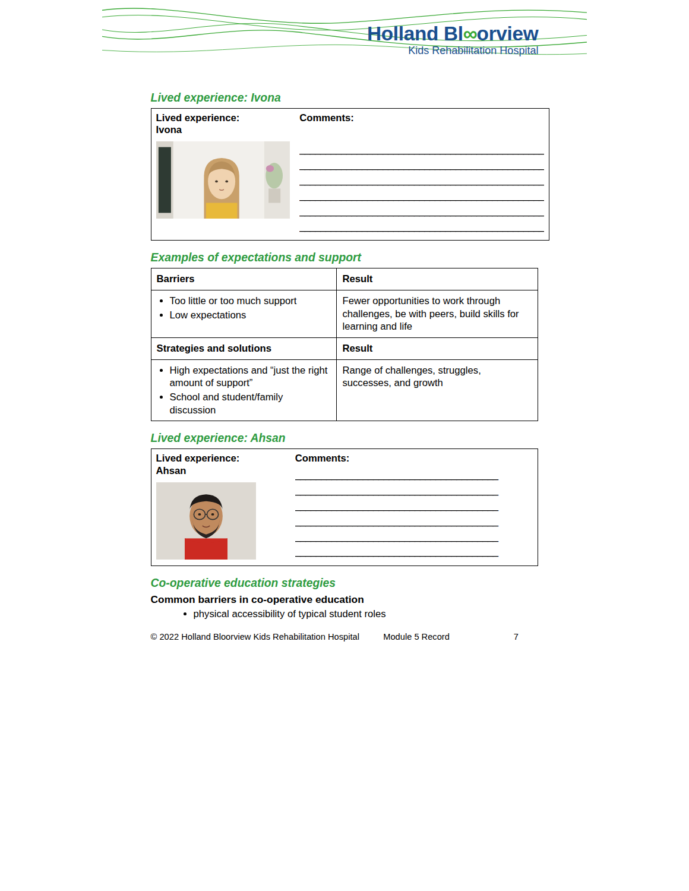Holland Bl∞orview
Kids Rehabilitation Hospital
Lived experience: Ivona
| Lived experience: Ivona | Comments: _______________________________________________ _______________________________________________ _______________________________________________ _______________________________________________ _______________________________________________ _______________________________________________ |
Examples of expectations and support
| Barriers | Result |
| --- | --- |
| Too little or too much support Low expectations | Fewer opportunities to work through challenges, be with peers, build skills for learning and life |
| Strategies and solutions | Result |
| High expectations and “just the right amount of support” School and student/family discussion | Range of challenges, struggles, successes, and growth |
Lived experience: Ahsan
| Lived experience: Ahsan | Comments: _______________________________________ _______________________________________ _______________________________________ _______________________________________ _______________________________________ _______________________________________ |
Co-operative education strategies
Common barriers in co-operative education
physical accessibility of typical student roles
© 2022 Holland Bloorview Kids Rehabilitation Hospital Module 5 Record 7